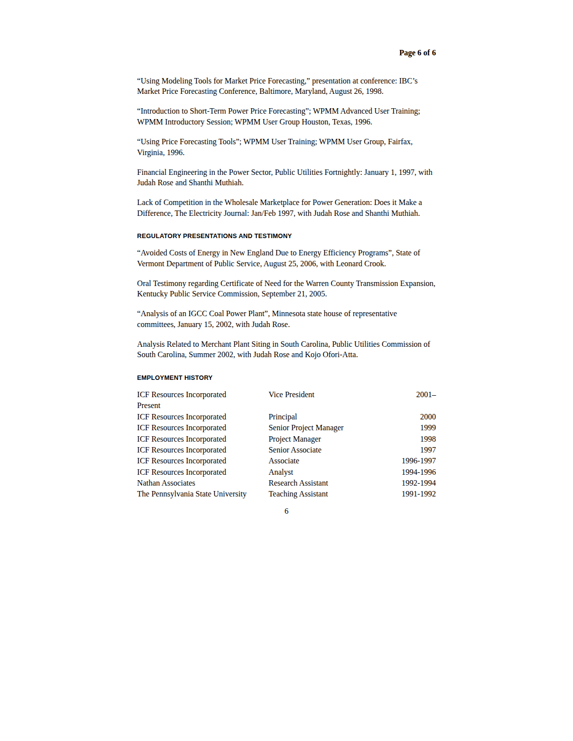Page 6 of 6
“Using Modeling Tools for Market Price Forecasting,” presentation at conference: IBC’s Market Price Forecasting Conference, Baltimore, Maryland, August 26, 1998.
“Introduction to Short-Term Power Price Forecasting”; WPMM Advanced User Training; WPMM Introductory Session; WPMM User Group Houston, Texas, 1996.
“Using Price Forecasting Tools”; WPMM User Training; WPMM User Group, Fairfax, Virginia, 1996.
Financial Engineering in the Power Sector, Public Utilities Fortnightly: January 1, 1997, with Judah Rose and Shanthi Muthiah.
Lack of Competition in the Wholesale Marketplace for Power Generation: Does it Make a Difference, The Electricity Journal: Jan/Feb 1997, with Judah Rose and Shanthi Muthiah.
Regulatory Presentations and Testimony
“Avoided Costs of Energy in New England Due to Energy Efficiency Programs”, State of Vermont Department of Public Service, August 25, 2006, with Leonard Crook.
Oral Testimony regarding Certificate of Need for the Warren County Transmission Expansion, Kentucky Public Service Commission, September 21, 2005.
“Analysis of an IGCC Coal Power Plant”, Minnesota state house of representative committees, January 15, 2002, with Judah Rose.
Analysis Related to Merchant Plant Siting in South Carolina, Public Utilities Commission of South Carolina, Summer 2002, with Judah Rose and Kojo Ofori-Atta.
Employment History
| ICF Resources Incorporated | Vice President | 2001– |
| Present |
| ICF Resources Incorporated | Principal | 2000 |
| ICF Resources Incorporated | Senior Project Manager | 1999 |
| ICF Resources Incorporated | Project Manager | 1998 |
| ICF Resources Incorporated | Senior Associate | 1997 |
| ICF Resources Incorporated | Associate | 1996-1997 |
| ICF Resources Incorporated | Analyst | 1994-1996 |
| Nathan Associates | Research Assistant | 1992-1994 |
| The Pennsylvania State University | Teaching Assistant | 1991-1992 |
6